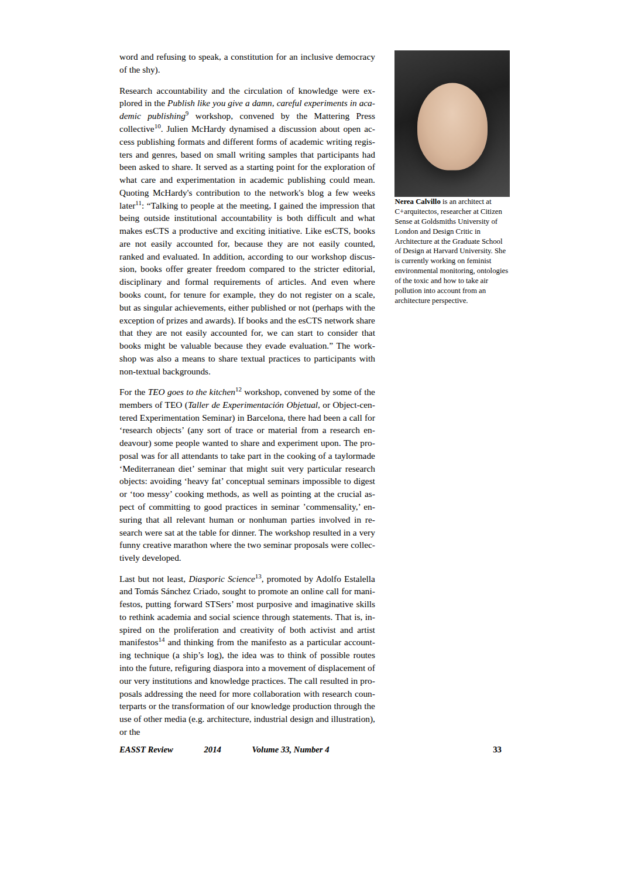word and refusing to speak, a constitution for an inclusive democracy of the shy).
Research accountability and the circulation of knowledge were explored in the Publish like you give a damn, careful experiments in academic publishing9 workshop, convened by the Mattering Press collective10. Julien McHardy dynamised a discussion about open access publishing formats and different forms of academic writing registers and genres, based on small writing samples that participants had been asked to share. It served as a starting point for the exploration of what care and experimentation in academic publishing could mean. Quoting McHardy's contribution to the network's blog a few weeks later11: “Talking to people at the meeting, I gained the impression that being outside institutional accountability is both difficult and what makes esCTS a productive and exciting initiative. Like esCTS, books are not easily accounted for, because they are not easily counted, ranked and evaluated. In addition, according to our workshop discussion, books offer greater freedom compared to the stricter editorial, disciplinary and formal requirements of articles. And even where books count, for tenure for example, they do not register on a scale, but as singular achievements, either published or not (perhaps with the exception of prizes and awards). If books and the esCTS network share that they are not easily accounted for, we can start to consider that books might be valuable because they evade evaluation.” The workshop was also a means to share textual practices to participants with non-textual backgrounds.
For the TEO goes to the kitchen12 workshop, convened by some of the members of TEO (Taller de Experimentación Objetual, or Object-centered Experimentation Seminar) in Barcelona, there had been a call for ‘research objects’ (any sort of trace or material from a research endeavour) some people wanted to share and experiment upon. The proposal was for all attendants to take part in the cooking of a taylormade ‘Mediterranean diet’ seminar that might suit very particular research objects: avoiding ‘heavy fat’ conceptual seminars impossible to digest or ‘too messy’ cooking methods, as well as pointing at the crucial aspect of committing to good practices in seminar ’commensality,’ ensuring that all relevant human or nonhuman parties involved in research were sat at the table for dinner. The workshop resulted in a very funny creative marathon where the two seminar proposals were collectively developed.
Last but not least, Diasporic Science13, promoted by Adolfo Estalella and Tomás Sánchez Criado, sought to promote an online call for manifestos, putting forward STSers’ most purposive and imaginative skills to rethink academia and social science through statements. That is, inspired on the proliferation and creativity of both activist and artist manifestos14 and thinking from the manifesto as a particular accounting technique (a ship’s log), the idea was to think of possible routes into the future, refiguring diaspora into a movement of displacement of our very institutions and knowledge practices. The call resulted in proposals addressing the need for more collaboration with research counterparts or the transformation of our knowledge production through the use of other media (e.g. architecture, industrial design and illustration), or the
Nerea Calvillo is an architect at C+arquitectos, researcher at Citizen Sense at Goldsmiths University of London and Design Critic in Architecture at the Graduate School of Design at Harvard University. She is currently working on feminist environmental monitoring, ontologies of the toxic and how to take air pollution into account from an architecture perspective.
EASST Review 2014 Volume 33, Number 4
33